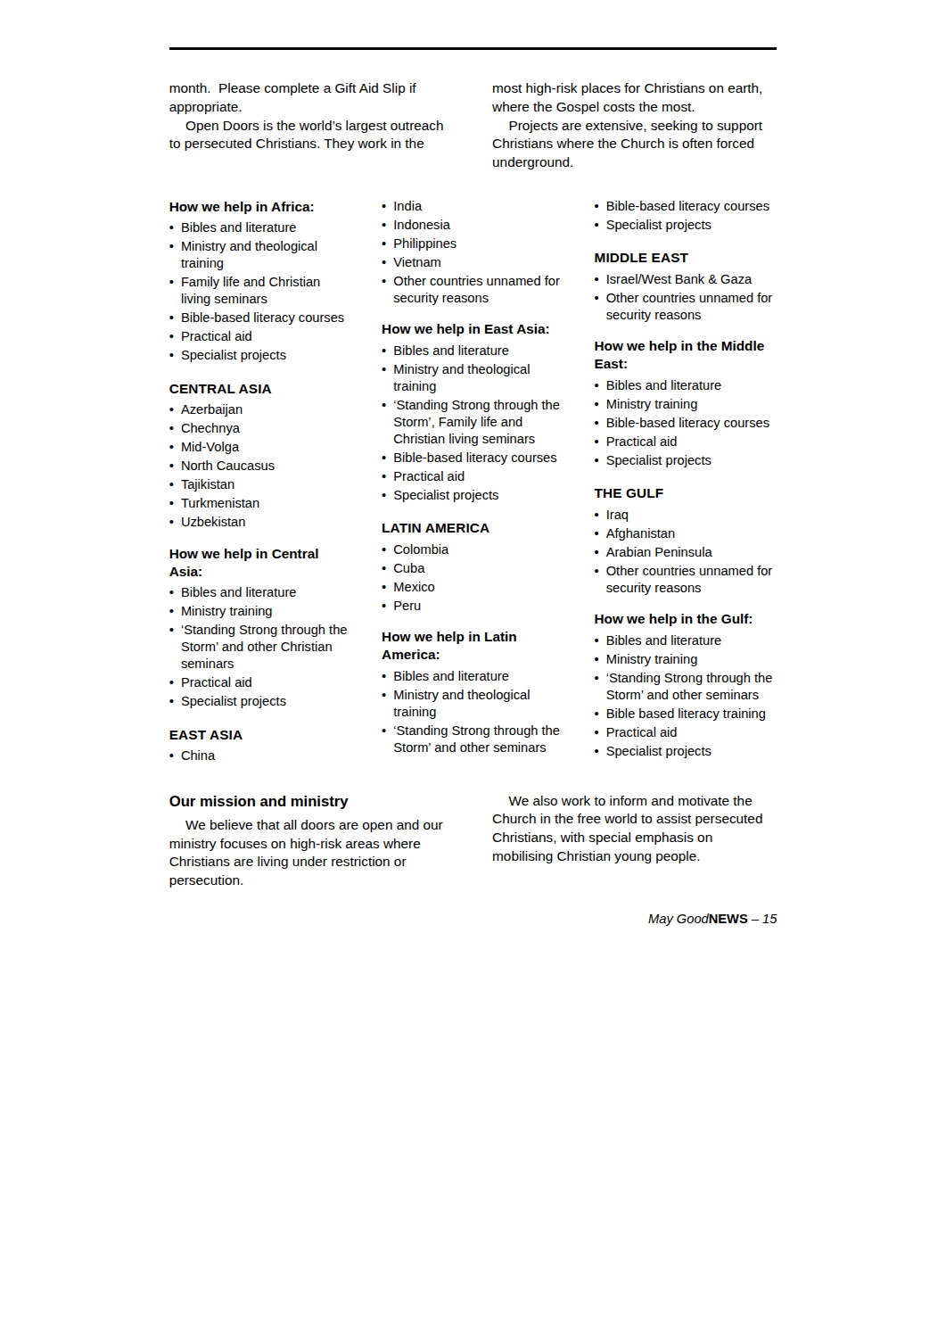month. Please complete a Gift Aid Slip if appropriate.
Open Doors is the world’s largest outreach to persecuted Christians. They work in the most high-risk places for Christians on earth, where the Gospel costs the most.
Projects are extensive, seeking to support Christians where the Church is often forced underground.
How we help in Africa:
Bibles and literature
Ministry and theological training
Family life and Christian living seminars
Bible-based literacy courses
Practical aid
Specialist projects
Central Asia
Azerbaijan
Chechnya
Mid-Volga
North Caucasus
Tajikistan
Turkmenistan
Uzbekistan
How we help in Central Asia:
Bibles and literature
Ministry training
‘Standing Strong through the Storm’ and other Christian seminars
Practical aid
Specialist projects
East Asia
China
India
Indonesia
Philippines
Vietnam
Other countries unnamed for security reasons
How we help in East Asia:
Bibles and literature
Ministry and theological training
‘Standing Strong through the Storm’, Family life and Christian living seminars
Bible-based literacy courses
Practical aid
Specialist projects
Latin America
Colombia
Cuba
Mexico
Peru
How we help in Latin America:
Bibles and literature
Ministry and theological training
‘Standing Strong through the Storm’ and other seminars
Bible-based literacy courses
Specialist projects
Middle East
Israel/West Bank & Gaza
Other countries unnamed for security reasons
How we help in the Middle East:
Bibles and literature
Ministry training
Bible-based literacy courses
Practical aid
Specialist projects
The Gulf
Iraq
Afghanistan
Arabian Peninsula
Other countries unnamed for security reasons
How we help in the Gulf:
Bibles and literature
Ministry training
‘Standing Strong through the Storm’ and other seminars
Bible based literacy training
Practical aid
Specialist projects
Our mission and ministry
We believe that all doors are open and our ministry focuses on high-risk areas where Christians are living under restriction or persecution.
We also work to inform and motivate the Church in the free world to assist persecuted Christians, with special emphasis on mobilising Christian young people.
May GoodNEWS – 15